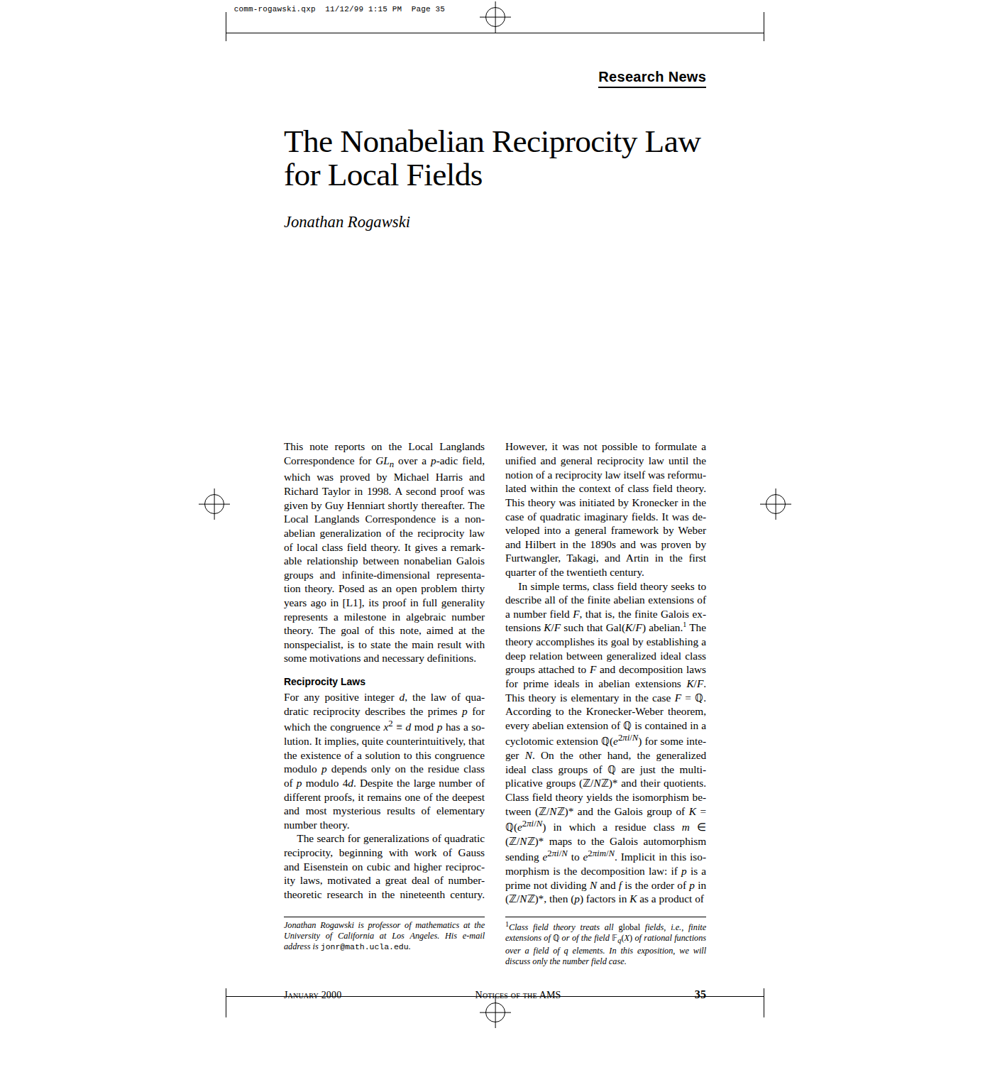comm-rogawski.qxp 11/12/99 1:15 PM Page 35
Research News
The Nonabelian Reciprocity Law for Local Fields
Jonathan Rogawski
This note reports on the Local Langlands Correspondence for GLn over a p-adic field, which was proved by Michael Harris and Richard Taylor in 1998. A second proof was given by Guy Henniart shortly thereafter. The Local Langlands Correspondence is a nonabelian generalization of the reciprocity law of local class field theory. It gives a remarkable relationship between nonabelian Galois groups and infinite-dimensional representation theory. Posed as an open problem thirty years ago in [L1], its proof in full generality represents a milestone in algebraic number theory. The goal of this note, aimed at the nonspecialist, is to state the main result with some motivations and necessary definitions.
Reciprocity Laws
For any positive integer d, the law of quadratic reciprocity describes the primes p for which the congruence x2 ≡ d mod p has a solution. It implies, quite counterintuitively, that the existence of a solution to this congruence modulo p depends only on the residue class of p modulo 4d. Despite the large number of different proofs, it remains one of the deepest and most mysterious results of elementary number theory.
The search for generalizations of quadratic reciprocity, beginning with work of Gauss and Eisenstein on cubic and higher reciprocity laws, motivated a great deal of number-theoretic research in the nineteenth century. However, it was not possible to formulate a unified and general reciprocity law until the notion of a reciprocity law itself was reformulated within the context of class field theory. This theory was initiated by Kronecker in the case of quadratic imaginary fields. It was developed into a general framework by Weber and Hilbert in the 1890s and was proven by Furtwangler, Takagi, and Artin in the first quarter of the twentieth century.
In simple terms, class field theory seeks to describe all of the finite abelian extensions of a number field F, that is, the finite Galois extensions K/F such that Gal(K/F) abelian.1 The theory accomplishes its goal by establishing a deep relation between generalized ideal class groups attached to F and decomposition laws for prime ideals in abelian extensions K/F. This theory is elementary in the case F = ℚ. According to the Kronecker-Weber theorem, every abelian extension of ℚ is contained in a cyclotomic extension ℚ(e2πi/N) for some integer N. On the other hand, the generalized ideal class groups of ℚ are just the multiplicative groups (ℤ/Nℤ)* and their quotients. Class field theory yields the isomorphism between (ℤ/Nℤ)* and the Galois group of K = ℚ(e2πi/N) in which a residue class m ∈ (ℤ/Nℤ)* maps to the Galois automorphism sending e2πi/N to e2πim/N. Implicit in this isomorphism is the decomposition law: if p is a prime not dividing N and f is the order of p in (ℤ/Nℤ)*, then (p) factors in K as a product of
Jonathan Rogawski is professor of mathematics at the University of California at Los Angeles. His e-mail address is jonr@math.ucla.edu.
1Class field theory treats all global fields, i.e., finite extensions of ℚ or of the field 𝔽q(X) of rational functions over a field of q elements. In this exposition, we will discuss only the number field case.
January 2000
Notices of the AMS
35